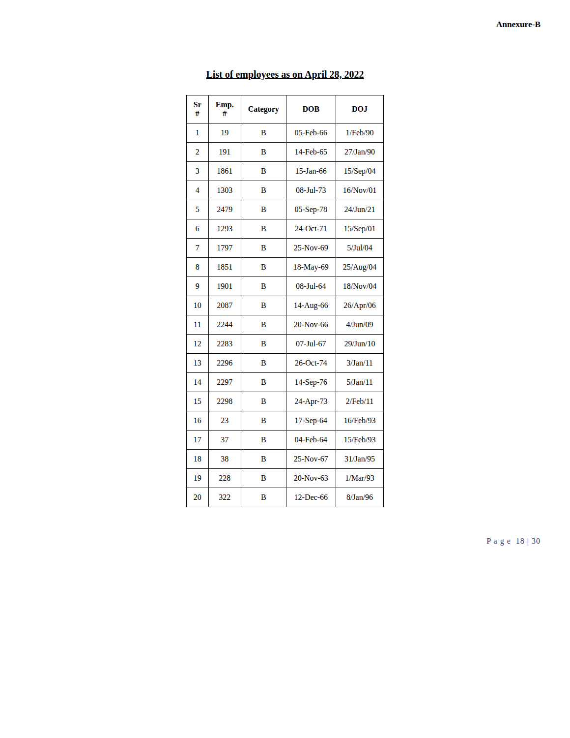Annexure-B
List of employees as on April 28, 2022
| Sr # | Emp. # | Category | DOB | DOJ |
| --- | --- | --- | --- | --- |
| 1 | 19 | B | 05-Feb-66 | 1/Feb/90 |
| 2 | 191 | B | 14-Feb-65 | 27/Jan/90 |
| 3 | 1861 | B | 15-Jan-66 | 15/Sep/04 |
| 4 | 1303 | B | 08-Jul-73 | 16/Nov/01 |
| 5 | 2479 | B | 05-Sep-78 | 24/Jun/21 |
| 6 | 1293 | B | 24-Oct-71 | 15/Sep/01 |
| 7 | 1797 | B | 25-Nov-69 | 5/Jul/04 |
| 8 | 1851 | B | 18-May-69 | 25/Aug/04 |
| 9 | 1901 | B | 08-Jul-64 | 18/Nov/04 |
| 10 | 2087 | B | 14-Aug-66 | 26/Apr/06 |
| 11 | 2244 | B | 20-Nov-66 | 4/Jun/09 |
| 12 | 2283 | B | 07-Jul-67 | 29/Jun/10 |
| 13 | 2296 | B | 26-Oct-74 | 3/Jan/11 |
| 14 | 2297 | B | 14-Sep-76 | 5/Jan/11 |
| 15 | 2298 | B | 24-Apr-73 | 2/Feb/11 |
| 16 | 23 | B | 17-Sep-64 | 16/Feb/93 |
| 17 | 37 | B | 04-Feb-64 | 15/Feb/93 |
| 18 | 38 | B | 25-Nov-67 | 31/Jan/95 |
| 19 | 228 | B | 20-Nov-63 | 1/Mar/93 |
| 20 | 322 | B | 12-Dec-66 | 8/Jan/96 |
P a g e 18 | 30